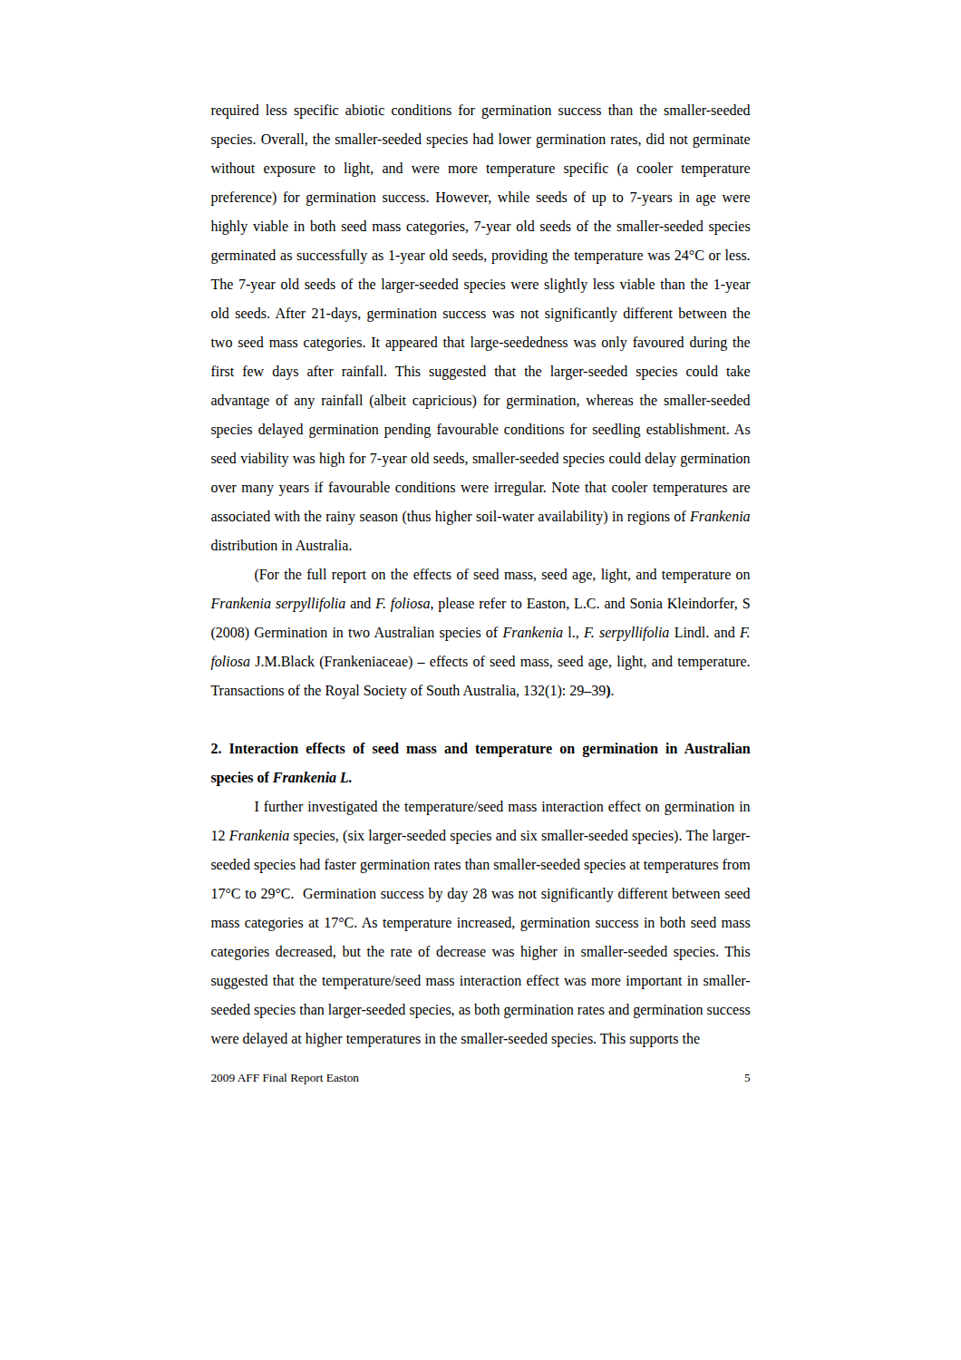required less specific abiotic conditions for germination success than the smaller-seeded species. Overall, the smaller-seeded species had lower germination rates, did not germinate without exposure to light, and were more temperature specific (a cooler temperature preference) for germination success. However, while seeds of up to 7-years in age were highly viable in both seed mass categories, 7-year old seeds of the smaller-seeded species germinated as successfully as 1-year old seeds, providing the temperature was 24°C or less. The 7-year old seeds of the larger-seeded species were slightly less viable than the 1-year old seeds. After 21-days, germination success was not significantly different between the two seed mass categories. It appeared that large-seededness was only favoured during the first few days after rainfall. This suggested that the larger-seeded species could take advantage of any rainfall (albeit capricious) for germination, whereas the smaller-seeded species delayed germination pending favourable conditions for seedling establishment. As seed viability was high for 7-year old seeds, smaller-seeded species could delay germination over many years if favourable conditions were irregular. Note that cooler temperatures are associated with the rainy season (thus higher soil-water availability) in regions of Frankenia distribution in Australia.
(For the full report on the effects of seed mass, seed age, light, and temperature on Frankenia serpyllifolia and F. foliosa, please refer to Easton, L.C. and Sonia Kleindorfer, S (2008) Germination in two Australian species of Frankenia l., F. serpyllifolia Lindl. and F. foliosa J.M.Black (Frankeniaceae) – effects of seed mass, seed age, light, and temperature. Transactions of the Royal Society of South Australia, 132(1): 29–39).
2. Interaction effects of seed mass and temperature on germination in Australian species of Frankenia L.
I further investigated the temperature/seed mass interaction effect on germination in 12 Frankenia species, (six larger-seeded species and six smaller-seeded species). The larger-seeded species had faster germination rates than smaller-seeded species at temperatures from 17°C to 29°C. Germination success by day 28 was not significantly different between seed mass categories at 17°C. As temperature increased, germination success in both seed mass categories decreased, but the rate of decrease was higher in smaller-seeded species. This suggested that the temperature/seed mass interaction effect was more important in smaller-seeded species than larger-seeded species, as both germination rates and germination success were delayed at higher temperatures in the smaller-seeded species. This supports the
2009 AFF Final Report Easton 5